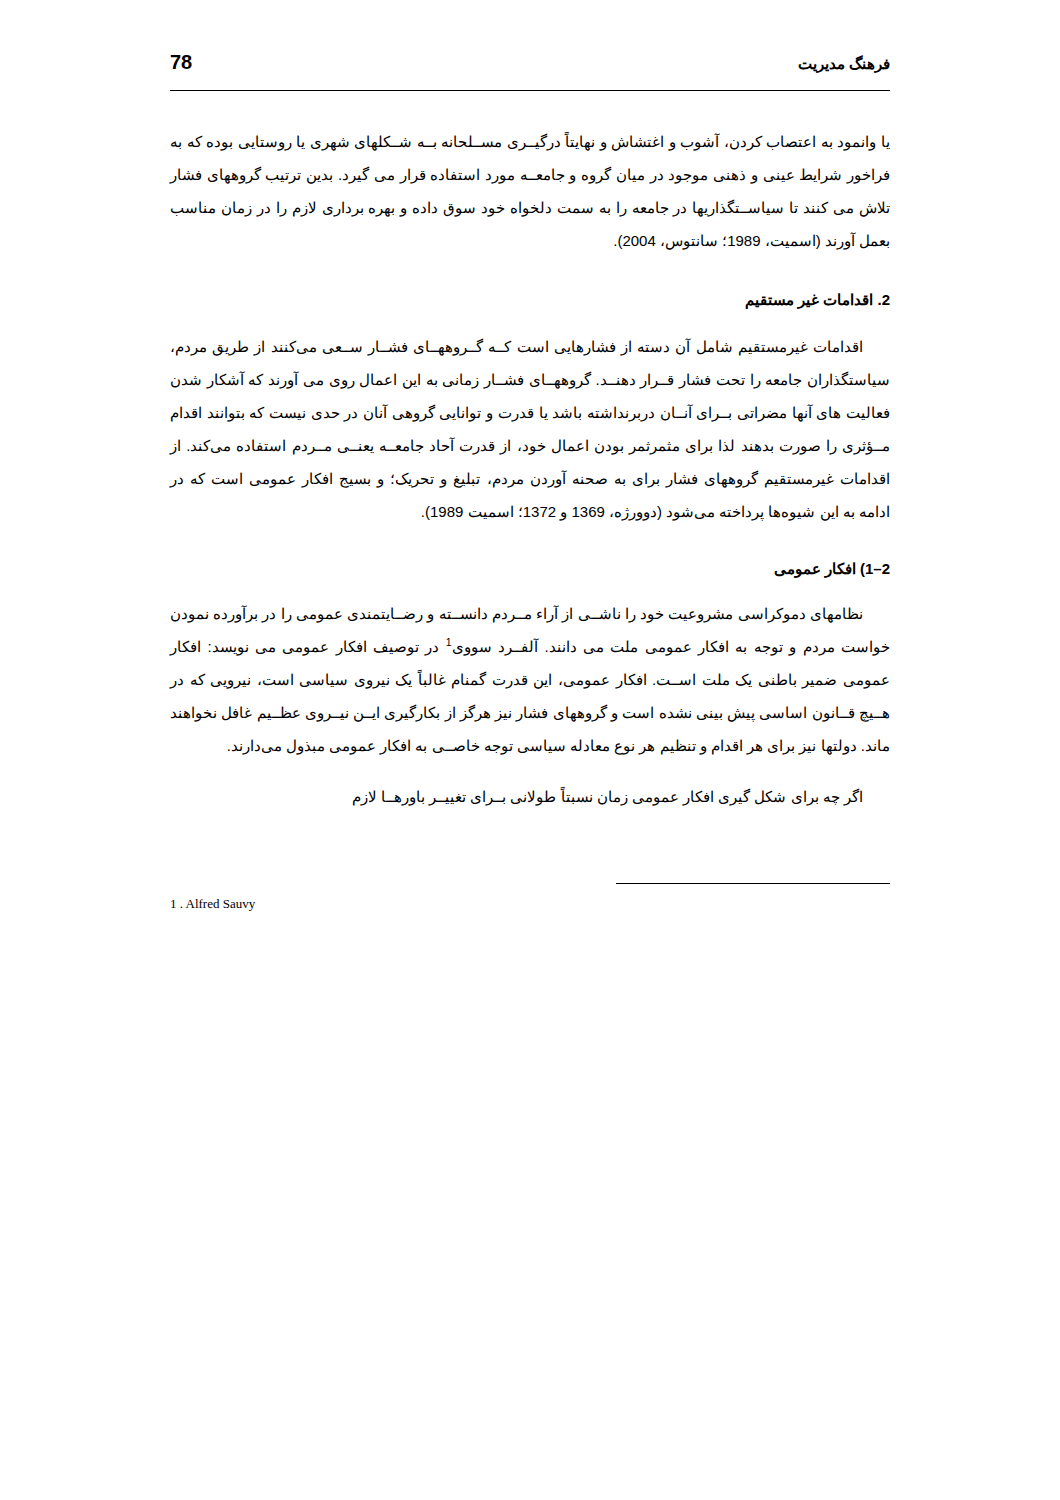فرهنگ مدیریت 78
یا وانمود به اعتصاب کردن، آشوب و اغتشاش و نهایتاً درگیــری مســلحانه بــه شــکلهای شهری یا روستایی بوده که به فراخور شرایط عینی و ذهنی موجود در میان گروه و جامعــه مورد استفاده قرار می گیرد. بدین ترتیب گروههای فشار تلاش می کنند تا سیاســتگذاریها در جامعه را به سمت دلخواه خود سوق داده و بهره برداری لازم را در زمان مناسب بعمل آورند (اسمیت، 1989؛ سانتوس، 2004).
2. اقدامات غیر مستقیم
اقدامات غیرمستقیم شامل آن دسته از فشارهایی است کــه گــروههــای فشــار ســعی می‌کنند از طریق مردم، سیاستگذاران جامعه را تحت فشار قــرار دهنــد. گروههــای فشــار زمانی به این اعمال روی می آورند که آشکار شدن فعالیت های آنها مضراتی بــرای آنــان دربرنداشته باشد یا قدرت و توانایی گروهی آنان در حدی نیست که بتوانند اقدام مــؤثری را صورت بدهند لذا برای مثمرثمر بودن اعمال خود، از قدرت آحاد جامعــه یعنــی مــردم استفاده می‌کند. از اقدامات غیرمستقیم گروههای فشار برای به صحنه آوردن مردم، تبلیغ و تحریک؛ و بسیج افکار عمومی است که در ادامه به این شیوه‌ها پرداخته می‌شود (دوورژه، 1369 و 1372؛ اسمیت 1989).
2–1) افکار عمومی
نظامهای دموکراسی مشروعیت خود را ناشــی از آراء مــردم دانســته و رضــایتمندی عمومی را در برآورده نمودن خواست مردم و توجه به افکار عمومی ملت می دانند. آلفــرد سووی1 در توصیف افکار عمومی می نویسد: افکار عمومی ضمیر باطنی یک ملت اســت. افکار عمومی، این قدرت گمنام غالباً یک نیروی سیاسی است، نیرویی که در هــیچ قــانون اساسی پیش بینی نشده است و گروههای فشار نیز هرگز از بکارگیری ایــن نیــروی عظــیم غافل نخواهند ماند. دولتها نیز برای هر اقدام و تنظیم هر نوع معادله سیاسی توجه خاصــی به افکار عمومی مبذول می‌دارند.
اگر چه برای شکل گیری افکار عمومی زمان نسبتاً طولانی بــرای تغییــر باورهــا لازم
1 . Alfred Sauvy